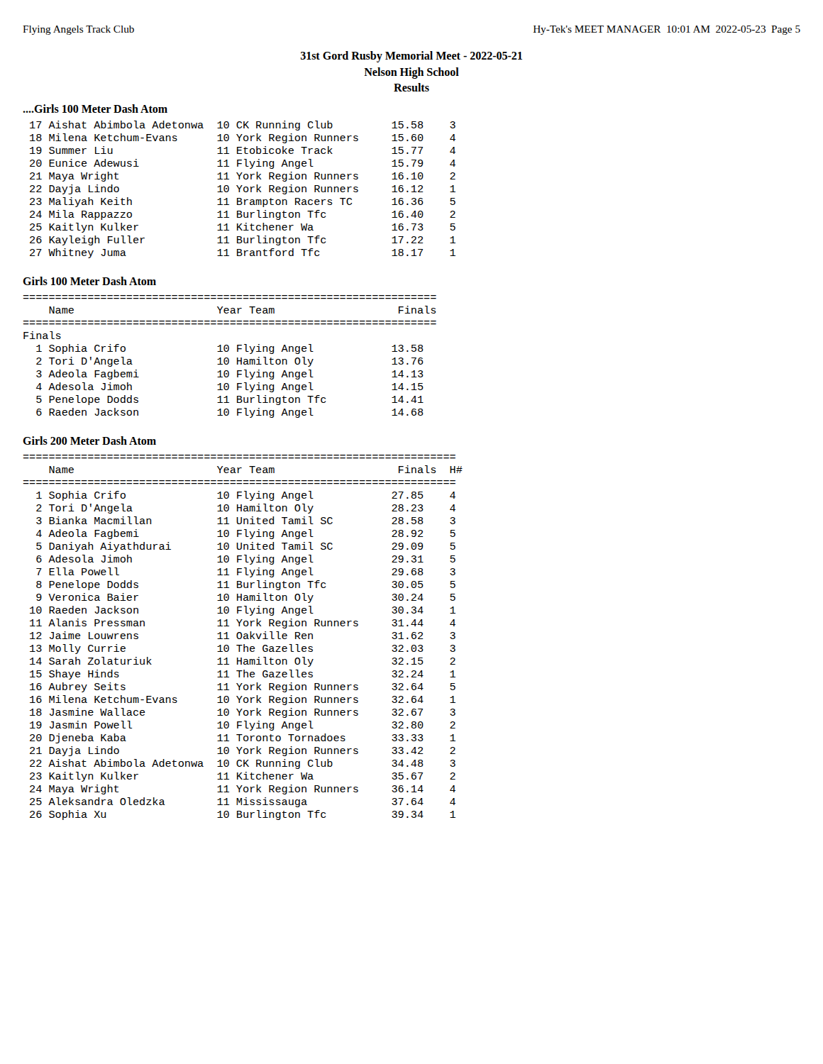Flying Angels Track Club Hy-Tek's MEET MANAGER 10:01 AM 2022-05-23 Page 5
31st Gord Rusby Memorial Meet - 2022-05-21 Nelson High School Results
....Girls 100 Meter Dash Atom
 17 Aishat Abimbola Adetonwa  10 CK Running Club         15.58    3
 18 Milena Ketchum-Evans      10 York Region Runners     15.60    4
 19 Summer Liu                11 Etobicoke Track         15.77    4
 20 Eunice Adewusi            11 Flying Angel            15.79    4
 21 Maya Wright               11 York Region Runners     16.10    2
 22 Dayja Lindo               10 York Region Runners     16.12    1
 23 Maliyah Keith             11 Brampton Racers TC      16.36    5
 24 Mila Rappazzo             11 Burlington Tfc          16.40    2
 25 Kaitlyn Kulker            11 Kitchener Wa            16.73    5
 26 Kayleigh Fuller           11 Burlington Tfc          17.22    1
 27 Whitney Juma              11 Brantford Tfc           18.17    1
Girls 100 Meter Dash Atom
================================================================
    Name                      Year Team                   Finals
================================================================
Finals
  1 Sophia Crifo              10 Flying Angel            13.58
  2 Tori D'Angela             10 Hamilton Oly            13.76
  3 Adeola Fagbemi            10 Flying Angel            14.13
  4 Adesola Jimoh             10 Flying Angel            14.15
  5 Penelope Dodds            11 Burlington Tfc          14.41
  6 Raeden Jackson            10 Flying Angel            14.68
Girls 200 Meter Dash Atom
===================================================================
    Name                      Year Team                   Finals  H#
===================================================================
  1 Sophia Crifo              10 Flying Angel            27.85    4
  2 Tori D'Angela             10 Hamilton Oly            28.23    4
  3 Bianka Macmillan          11 United Tamil SC         28.58    3
  4 Adeola Fagbemi            10 Flying Angel            28.92    5
  5 Daniyah Aiyathdurai       10 United Tamil SC         29.09    5
  6 Adesola Jimoh             10 Flying Angel            29.31    5
  7 Ella Powell               11 Flying Angel            29.68    3
  8 Penelope Dodds            11 Burlington Tfc          30.05    5
  9 Veronica Baier            10 Hamilton Oly            30.24    5
 10 Raeden Jackson            10 Flying Angel            30.34    1
 11 Alanis Pressman           11 York Region Runners     31.44    4
 12 Jaime Louwrens            11 Oakville Ren            31.62    3
 13 Molly Currie              10 The Gazelles            32.03    3
 14 Sarah Zolaturiuk          11 Hamilton Oly            32.15    2
 15 Shaye Hinds               11 The Gazelles            32.24    1
 16 Aubrey Seits              11 York Region Runners     32.64    5
 16 Milena Ketchum-Evans      10 York Region Runners     32.64    1
 18 Jasmine Wallace           10 York Region Runners     32.67    3
 19 Jasmin Powell             10 Flying Angel            32.80    2
 20 Djeneba Kaba              11 Toronto Tornadoes       33.33    1
 21 Dayja Lindo               10 York Region Runners     33.42    2
 22 Aishat Abimbola Adetonwa  10 CK Running Club         34.48    3
 23 Kaitlyn Kulker            11 Kitchener Wa            35.67    2
 24 Maya Wright               11 York Region Runners     36.14    4
 25 Aleksandra Oledzka        11 Mississauga             37.64    4
 26 Sophia Xu                 10 Burlington Tfc          39.34    1